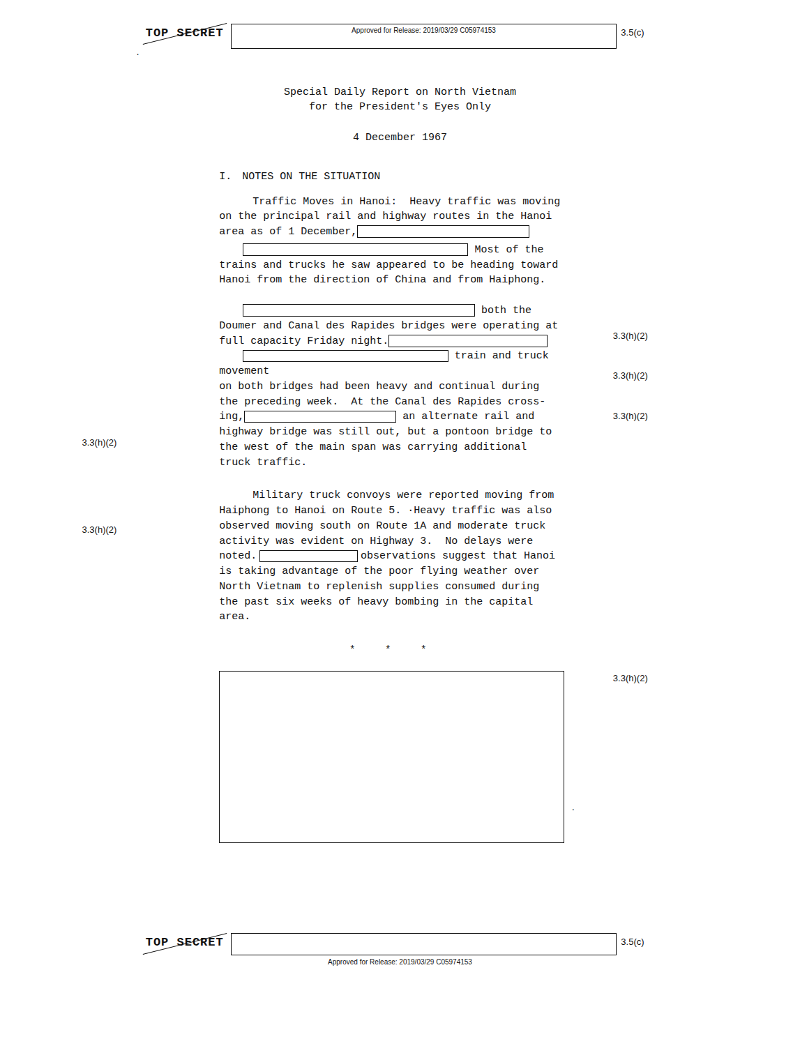TOP SECRET
Approved for Release: 2019/03/29 C05974153
3.5(c)
.
Special Daily Report on North Vietnam
for the President's Eyes Only
4 December 1967
I. NOTES ON THE SITUATION
Traffic Moves in Hanoi: Heavy traffic was moving on the principal rail and highway routes in the Hanoi area as of 1 December,
Most of the trains and trucks he saw appeared to be heading toward Hanoi from the direction of China and from Haiphong.
3.3(h)(2)
both the
Doumer and Canal des Rapides bridges were operating at full capacity Friday night.
train and truck movement
on both bridges had been heavy and continual during the preceding week. At the Canal des Rapides cross-
ing, an alternate rail and highway bridge was still out, but a pontoon bridge to the west of the main span was carrying additional truck traffic.
3.3(h)(2)
3.3(h)(2)
3.3(h)(2)
Military truck convoys were reported moving from Haiphong to Hanoi on Route 5. ·Heavy traffic was also observed moving south on Route 1A and moderate truck activity was evident on Highway 3. No delays were noted. observations suggest that Hanoi is taking advantage of the poor flying weather over North Vietnam to replenish supplies consumed during the past six weeks of heavy bombing in the capital area.
3.3(h)(2)
* * *
3.3(h)(2)
.
TOP SECRET
3.5(c)
Approved for Release: 2019/03/29 C05974153